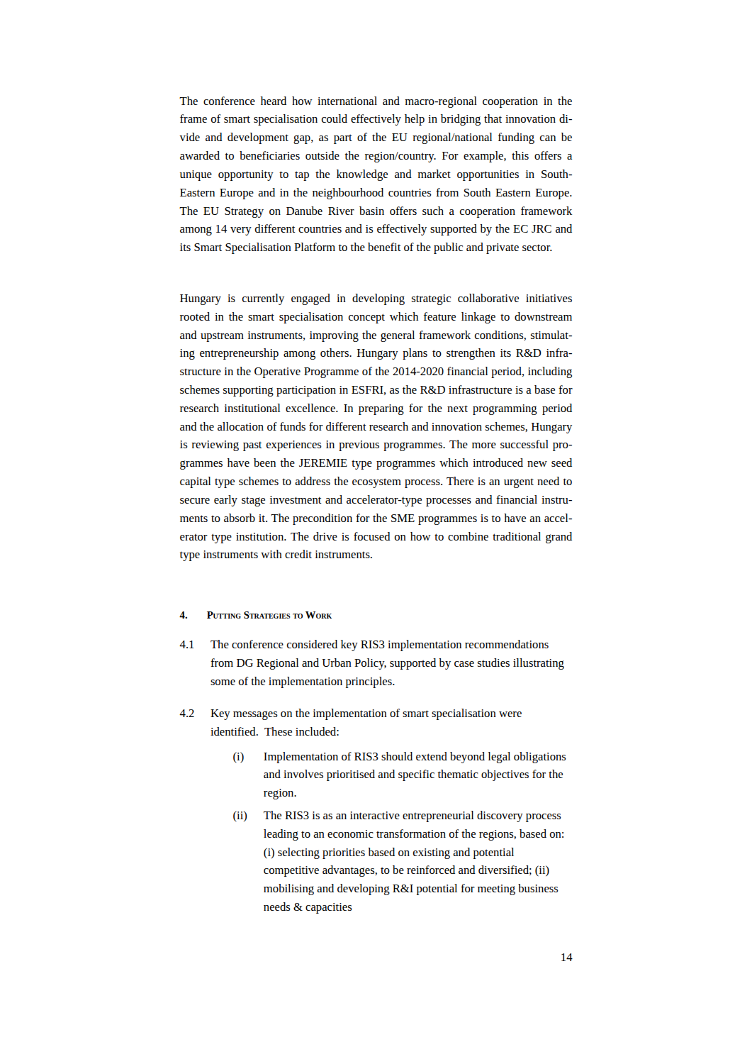The conference heard how international and macro-regional cooperation in the frame of smart specialisation could effectively help in bridging that innovation divide and development gap, as part of the EU regional/national funding can be awarded to beneficiaries outside the region/country. For example, this offers a unique opportunity to tap the knowledge and market opportunities in South-Eastern Europe and in the neighbourhood countries from South Eastern Europe. The EU Strategy on Danube River basin offers such a cooperation framework among 14 very different countries and is effectively supported by the EC JRC and its Smart Specialisation Platform to the benefit of the public and private sector.
Hungary is currently engaged in developing strategic collaborative initiatives rooted in the smart specialisation concept which feature linkage to downstream and upstream instruments, improving the general framework conditions, stimulating entrepreneurship among others. Hungary plans to strengthen its R&D infrastructure in the Operative Programme of the 2014-2020 financial period, including schemes supporting participation in ESFRI, as the R&D infrastructure is a base for research institutional excellence. In preparing for the next programming period and the allocation of funds for different research and innovation schemes, Hungary is reviewing past experiences in previous programmes. The more successful programmes have been the JEREMIE type programmes which introduced new seed capital type schemes to address the ecosystem process. There is an urgent need to secure early stage investment and accelerator-type processes and financial instruments to absorb it. The precondition for the SME programmes is to have an accelerator type institution. The drive is focused on how to combine traditional grand type instruments with credit instruments.
4. Putting Strategies to Work
4.1 The conference considered key RIS3 implementation recommendations from DG Regional and Urban Policy, supported by case studies illustrating some of the implementation principles.
4.2 Key messages on the implementation of smart specialisation were identified. These included:
(i) Implementation of RIS3 should extend beyond legal obligations and involves prioritised and specific thematic objectives for the region.
(ii) The RIS3 is as an interactive entrepreneurial discovery process leading to an economic transformation of the regions, based on: (i) selecting priorities based on existing and potential competitive advantages, to be reinforced and diversified; (ii) mobilising and developing R&I potential for meeting business needs & capacities
14